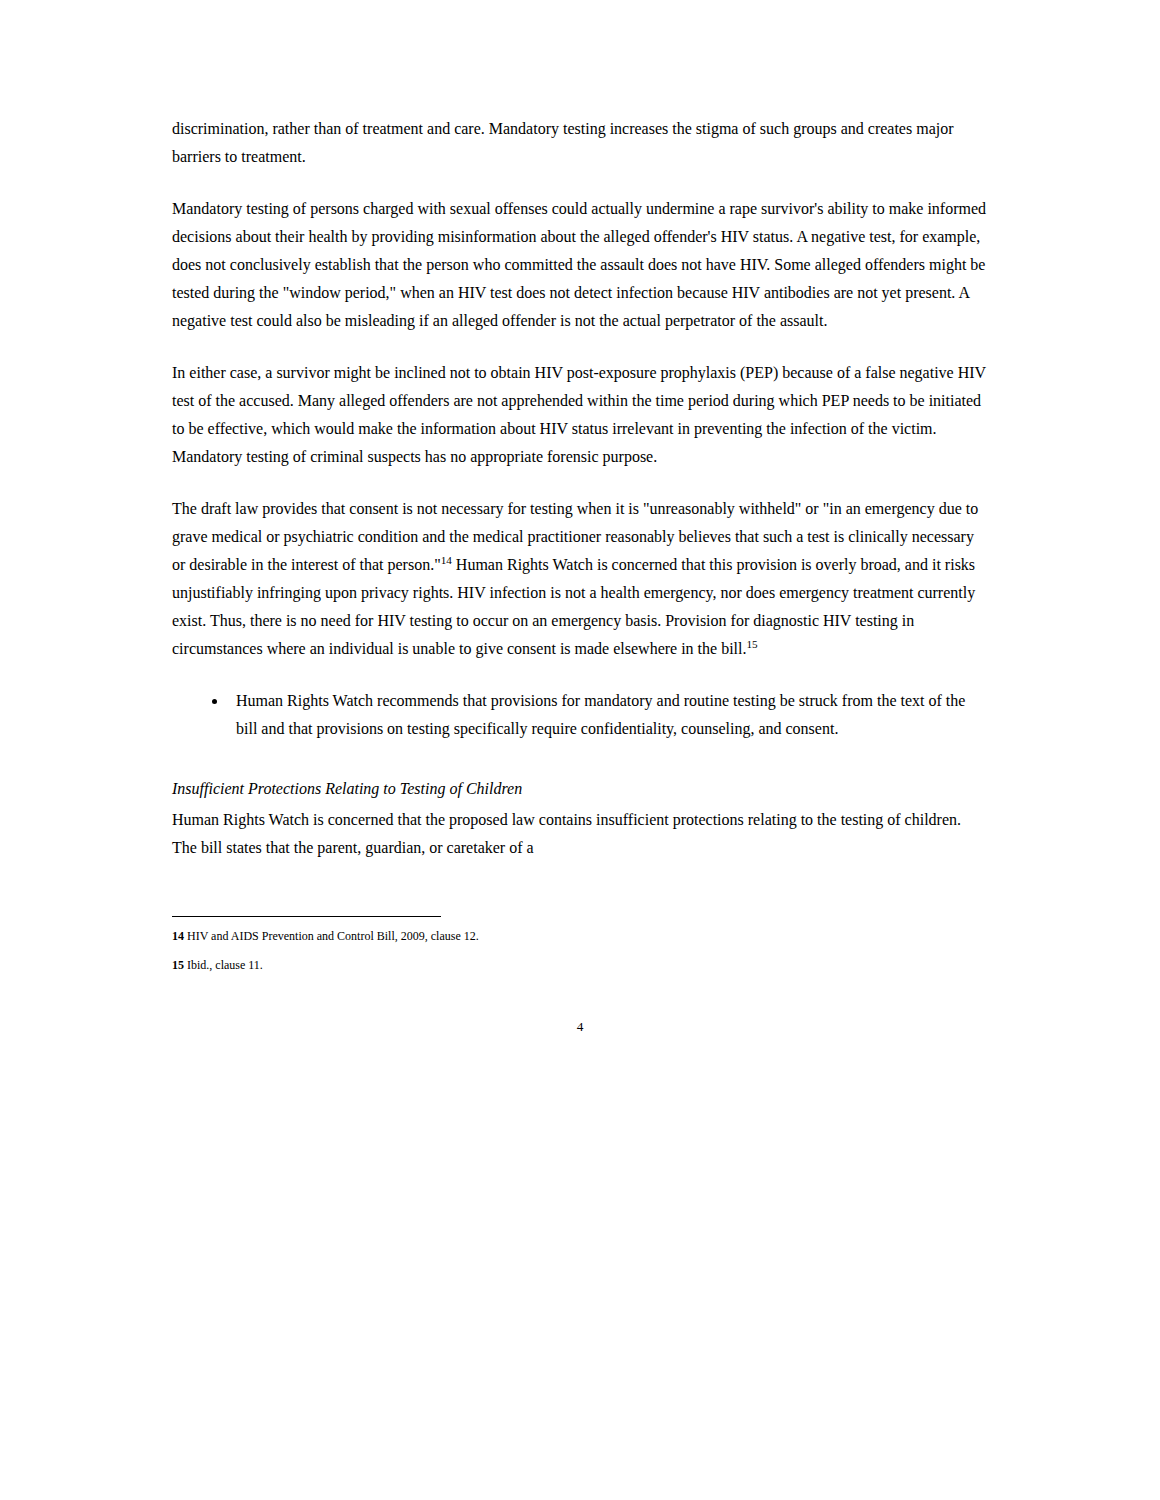discrimination, rather than of treatment and care. Mandatory testing increases the stigma of such groups and creates major barriers to treatment.
Mandatory testing of persons charged with sexual offenses could actually undermine a rape survivor's ability to make informed decisions about their health by providing misinformation about the alleged offender's HIV status. A negative test, for example, does not conclusively establish that the person who committed the assault does not have HIV. Some alleged offenders might be tested during the "window period," when an HIV test does not detect infection because HIV antibodies are not yet present. A negative test could also be misleading if an alleged offender is not the actual perpetrator of the assault.
In either case, a survivor might be inclined not to obtain HIV post-exposure prophylaxis (PEP) because of a false negative HIV test of the accused. Many alleged offenders are not apprehended within the time period during which PEP needs to be initiated to be effective, which would make the information about HIV status irrelevant in preventing the infection of the victim. Mandatory testing of criminal suspects has no appropriate forensic purpose.
The draft law provides that consent is not necessary for testing when it is "unreasonably withheld" or "in an emergency due to grave medical or psychiatric condition and the medical practitioner reasonably believes that such a test is clinically necessary or desirable in the interest of that person."14 Human Rights Watch is concerned that this provision is overly broad, and it risks unjustifiably infringing upon privacy rights. HIV infection is not a health emergency, nor does emergency treatment currently exist. Thus, there is no need for HIV testing to occur on an emergency basis. Provision for diagnostic HIV testing in circumstances where an individual is unable to give consent is made elsewhere in the bill.15
Human Rights Watch recommends that provisions for mandatory and routine testing be struck from the text of the bill and that provisions on testing specifically require confidentiality, counseling, and consent.
Insufficient Protections Relating to Testing of Children
Human Rights Watch is concerned that the proposed law contains insufficient protections relating to the testing of children. The bill states that the parent, guardian, or caretaker of a
14 HIV and AIDS Prevention and Control Bill, 2009, clause 12.
15 Ibid., clause 11.
4